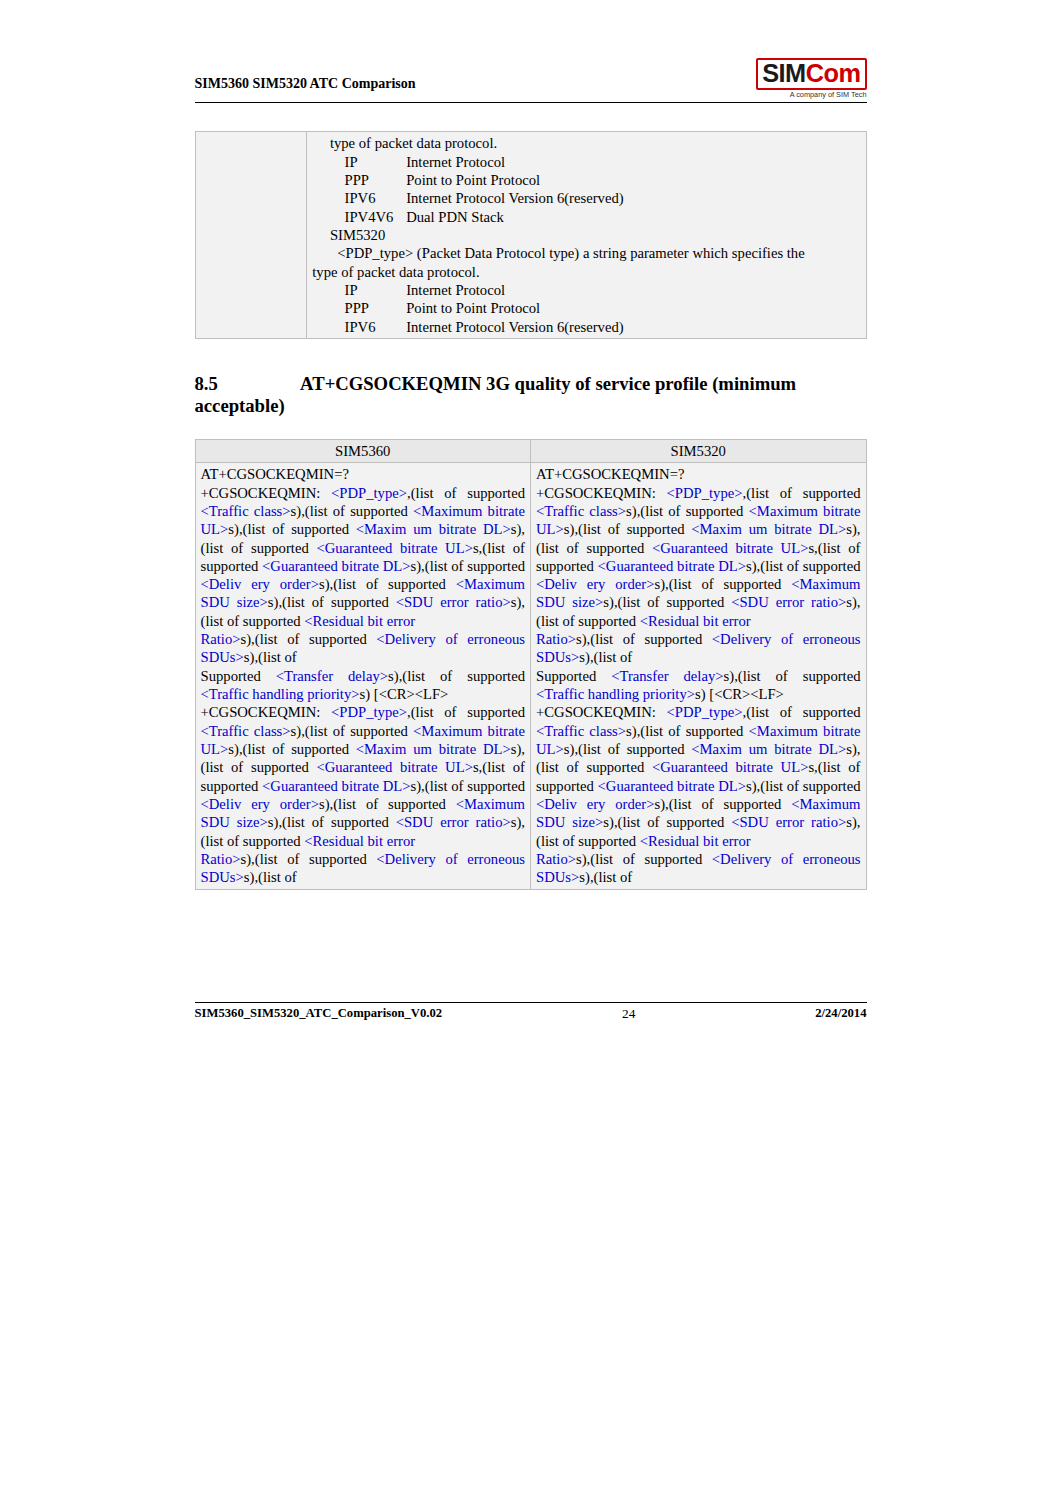SIM5360 SIM5320 ATC Comparison
SIM Com
A company of SIM Tech
| | type of packet data protocol. IP Internet Protocol PPP Point to Point Protocol IPV6 Internet Protocol Version 6(reserved) IPV4V6 Dual PDN Stack SIM5320 <PDP_type> (Packet Data Protocol type) a string parameter which specifies the type of packet data protocol. IP Internet Protocol PPP Point to Point Protocol IPV6 Internet Protocol Version 6(reserved) |
8.5 AT+CGSOCKEQMIN 3G quality of service profile (minimum acceptable)
| SIM5360 | SIM5320 |
| --- | --- |
| AT+CGSOCKEQMIN=? +CGSOCKEQMIN: <PDP_type> ,(list of supported <Traffic class> s),(list of supported <Maximum bitrate UL> s),(list of supported <Maxim um bitrate DL> s),(list of supported <Guaranteed bitrate UL> s,(list of supported <Guaranteed bitrate DL> s),(list of supported <Deliv ery order> s),(list of supported <Maximum SDU size> s),(list of supported <SDU error ratio> s),(list of supported <Residual bit error Ratio> s),(list of supported <Delivery of erroneous SDUs> s),(list of Supported <Transfer delay> s),(list of supported <Traffic handling priority> s) [<CR><LF> +CGSOCKEQMIN: <PDP_type> ,(list of supported <Traffic class> s),(list of supported <Maximum bitrate UL> s),(list of supported <Maxim um bitrate DL> s),(list of supported <Guaranteed bitrate UL> s,(list of supported <Guaranteed bitrate DL> s),(list of supported <Deliv ery order> s),(list of supported <Maximum SDU size> s),(list of supported <SDU error ratio> s),(list of supported <Residual bit error Ratio> s),(list of supported <Delivery of erroneous SDUs> s),(list of | AT+CGSOCKEQMIN=? +CGSOCKEQMIN: <PDP_type> ,(list of supported <Traffic class> s),(list of supported <Maximum bitrate UL> s),(list of supported <Maxim um bitrate DL> s),(list of supported <Guaranteed bitrate UL> s,(list of supported <Guaranteed bitrate DL> s),(list of supported <Deliv ery order> s),(list of supported <Maximum SDU size> s),(list of supported <SDU error ratio> s),(list of supported <Residual bit error Ratio> s),(list of supported <Delivery of erroneous SDUs> s),(list of Supported <Transfer delay> s),(list of supported <Traffic handling priority> s) [<CR><LF> +CGSOCKEQMIN: <PDP_type> ,(list of supported <Traffic class> s),(list of supported <Maximum bitrate UL> s),(list of supported <Maxim um bitrate DL> s),(list of supported <Guaranteed bitrate UL> s,(list of supported <Guaranteed bitrate DL> s),(list of supported <Deliv ery order> s),(list of supported <Maximum SDU size> s),(list of supported <SDU error ratio> s),(list of supported <Residual bit error Ratio> s),(list of supported <Delivery of erroneous SDUs> s),(list of |
SIM5360_SIM5320_ATC_Comparison_V0.02
24
2/24/2014